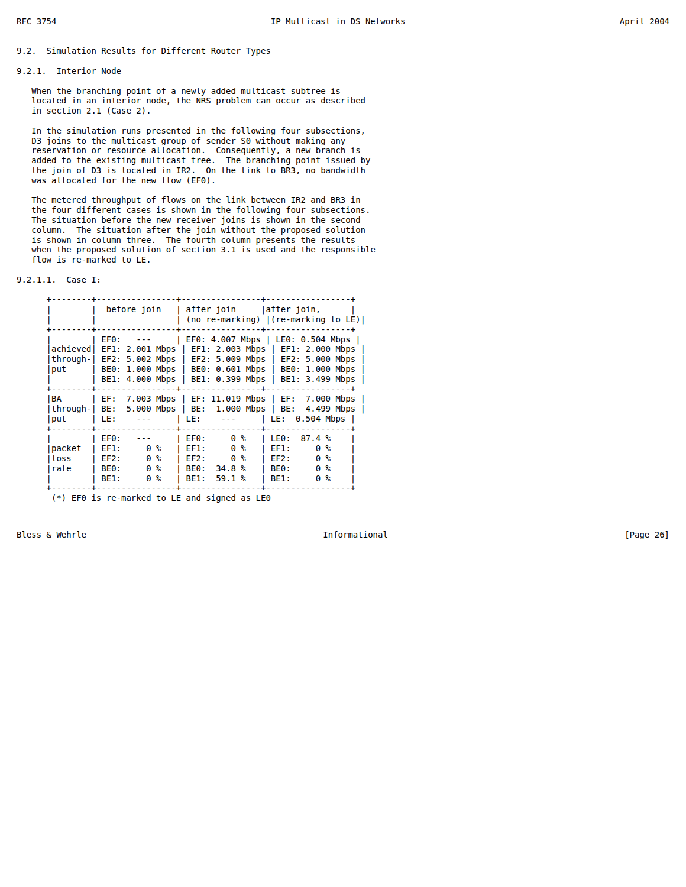RFC 3754 IP Multicast in DS Networks April 2004
9.2. Simulation Results for Different Router Types 9.2.1. Interior Node When the branching point of a newly added multicast subtree is located in an interior node, the NRS problem can occur as described in section 2.1 (Case 2). In the simulation runs presented in the following four subsections, D3 joins to the multicast group of sender S0 without making any reservation or resource allocation. Consequently, a new branch is added to the existing multicast tree. The branching point issued by the join of D3 is located in IR2. On the link to BR3, no bandwidth was allocated for the new flow (EF0). The metered throughput of flows on the link between IR2 and BR3 in the four different cases is shown in the following four subsections. The situation before the new receiver joins is shown in the second column. The situation after the join without the proposed solution is shown in column three. The fourth column presents the results when the proposed solution of section 3.1 is used and the responsible flow is re-marked to LE. 9.2.1.1. Case I: +--------+----------------+----------------+-----------------+ | | before join | after join |after join, | | | | (no re-marking) |(re-marking to LE)| +--------+----------------+----------------+-----------------+ | | EF0: --- | EF0: 4.007 Mbps | LE0: 0.504 Mbps | |achieved| EF1: 2.001 Mbps | EF1: 2.003 Mbps | EF1: 2.000 Mbps | |through-| EF2: 5.002 Mbps | EF2: 5.009 Mbps | EF2: 5.000 Mbps | |put | BE0: 1.000 Mbps | BE0: 0.601 Mbps | BE0: 1.000 Mbps | | | BE1: 4.000 Mbps | BE1: 0.399 Mbps | BE1: 3.499 Mbps | +--------+----------------+----------------+-----------------+ |BA | EF: 7.003 Mbps | EF: 11.019 Mbps | EF: 7.000 Mbps | |through-| BE: 5.000 Mbps | BE: 1.000 Mbps | BE: 4.499 Mbps | |put | LE: --- | LE: --- | LE: 0.504 Mbps | +--------+----------------+----------------+-----------------+ | | EF0: --- | EF0: 0 % | LE0: 87.4 % | |packet | EF1: 0 % | EF1: 0 % | EF1: 0 % | |loss | EF2: 0 % | EF2: 0 % | EF2: 0 % | |rate | BE0: 0 % | BE0: 34.8 % | BE0: 0 % | | | BE1: 0 % | BE1: 59.1 % | BE1: 0 % | +--------+----------------+----------------+-----------------+ (*) EF0 is re-marked to LE and signed as LE0
Bless & Wehrle Informational[Page 26]